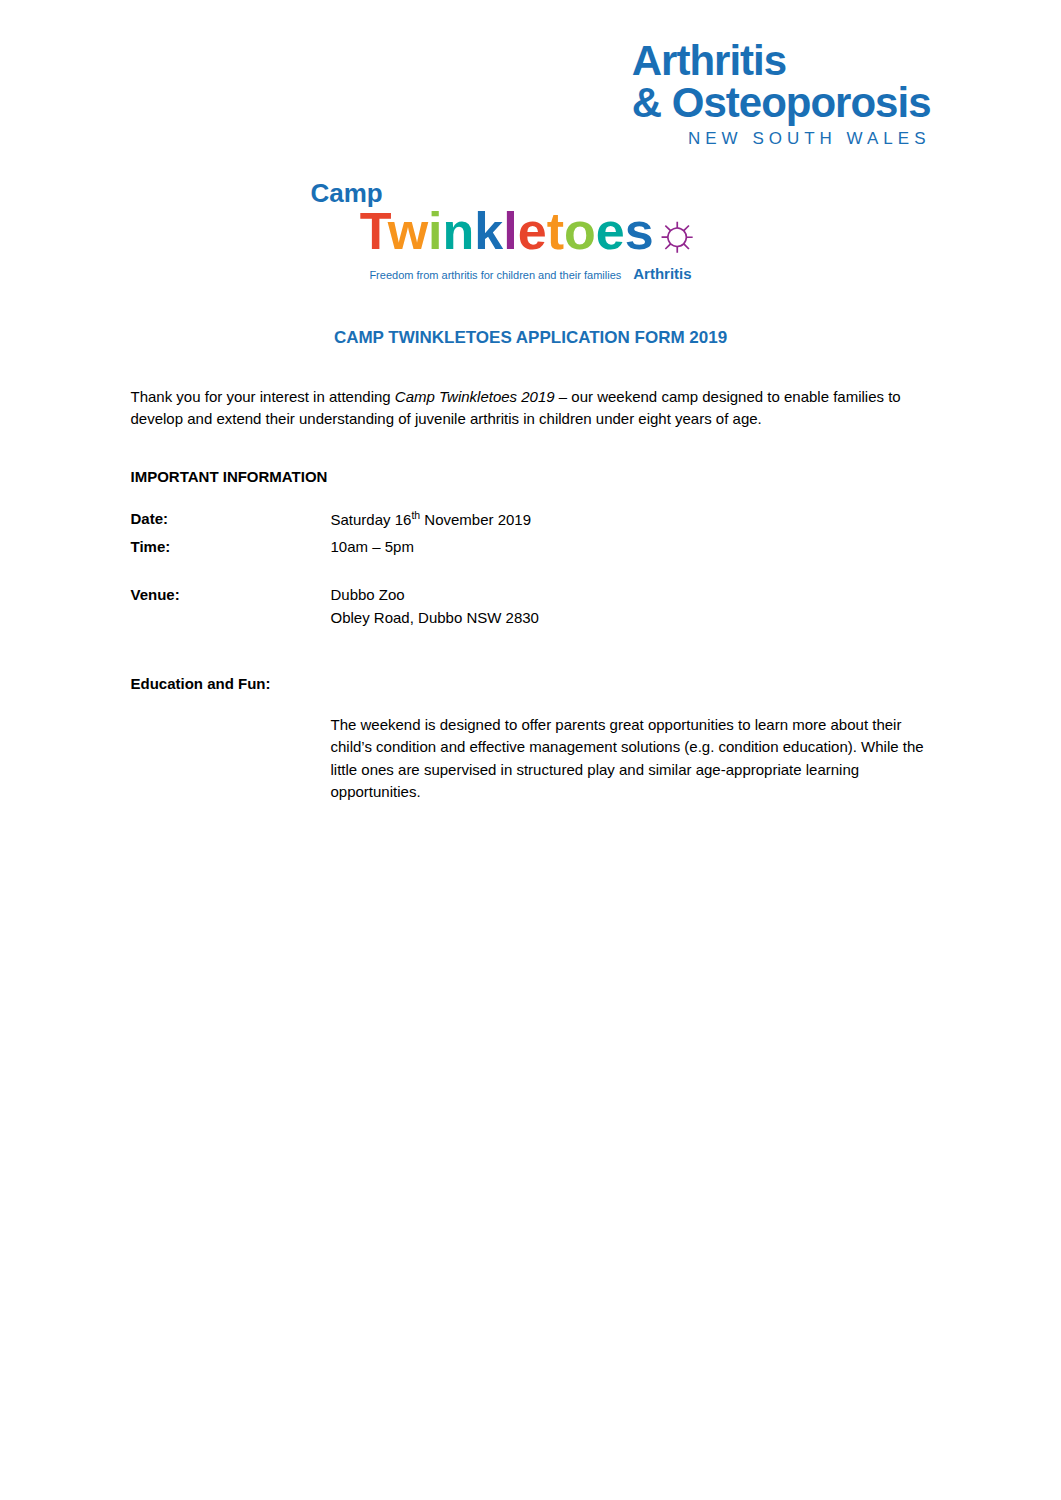Arthritis
& Osteoporosis
NEW SOUTH WALES
Camp
Twinkletoes☼
Freedom from arthritis for children and their familiesArthritis
CAMP TWINKLETOES APPLICATION FORM 2019
Thank you for your interest in attending Camp Twinkletoes 2019 – our weekend camp designed to enable families to develop and extend their understanding of juvenile arthritis in children under eight years of age.
IMPORTANT INFORMATION
| Date: | Saturday 16 th November 2019 |
| Time: | 10am – 5pm |
| Venue: | Dubbo Zoo Obley Road, Dubbo NSW 2830 |
Education and Fun:
The weekend is designed to offer parents great opportunities to learn more about their child’s condition and effective management solutions (e.g. condition education). While the little ones are supervised in structured play and similar age-appropriate learning opportunities.